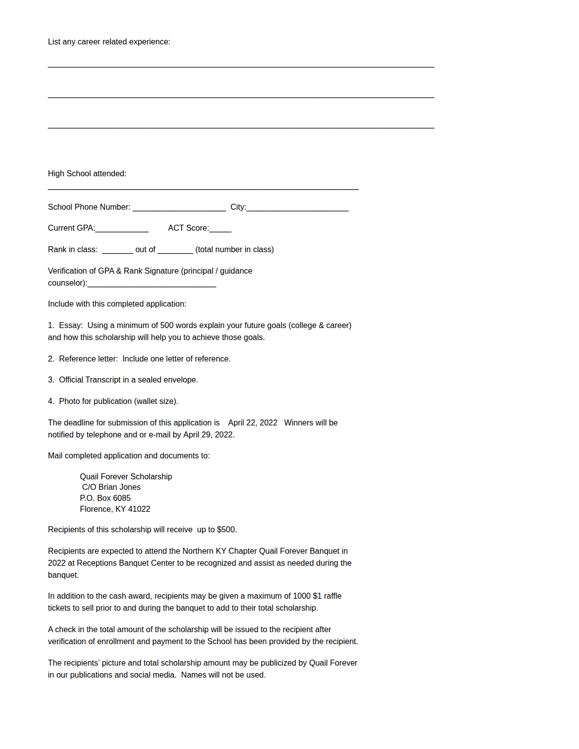List any career related experience:
_______________________________________________________________________________________
_______________________________________________________________________________________
_______________________________________________________________________________________
High School attended: ______________________________________________________________________
School Phone Number: _____________________ City:_______________________
Current GPA:____________ ACT Score:_____
Rank in class: _______ out of ________ (total number in class)
Verification of GPA & Rank Signature (principal / guidance counselor):_____________________________
Include with this completed application:
1. Essay: Using a minimum of 500 words explain your future goals (college & career) and how this scholarship will help you to achieve those goals.
2. Reference letter: Include one letter of reference.
3. Official Transcript in a sealed envelope.
4. Photo for publication (wallet size).
The deadline for submission of this application is April 22, 2022 Winners will be notified by telephone and or e-mail by April 29, 2022.
Mail completed application and documents to:
Quail Forever Scholarship
C/O Brian Jones
P.O. Box 6085
Florence, KY 41022
Recipients of this scholarship will receive up to $500.
Recipients are expected to attend the Northern KY Chapter Quail Forever Banquet in 2022 at Receptions Banquet Center to be recognized and assist as needed during the banquet.
In addition to the cash award, recipients may be given a maximum of 1000 $1 raffle tickets to sell prior to and during the banquet to add to their total scholarship.
A check in the total amount of the scholarship will be issued to the recipient after verification of enrollment and payment to the School has been provided by the recipient.
The recipients’ picture and total scholarship amount may be publicized by Quail Forever in our publications and social media. Names will not be used.